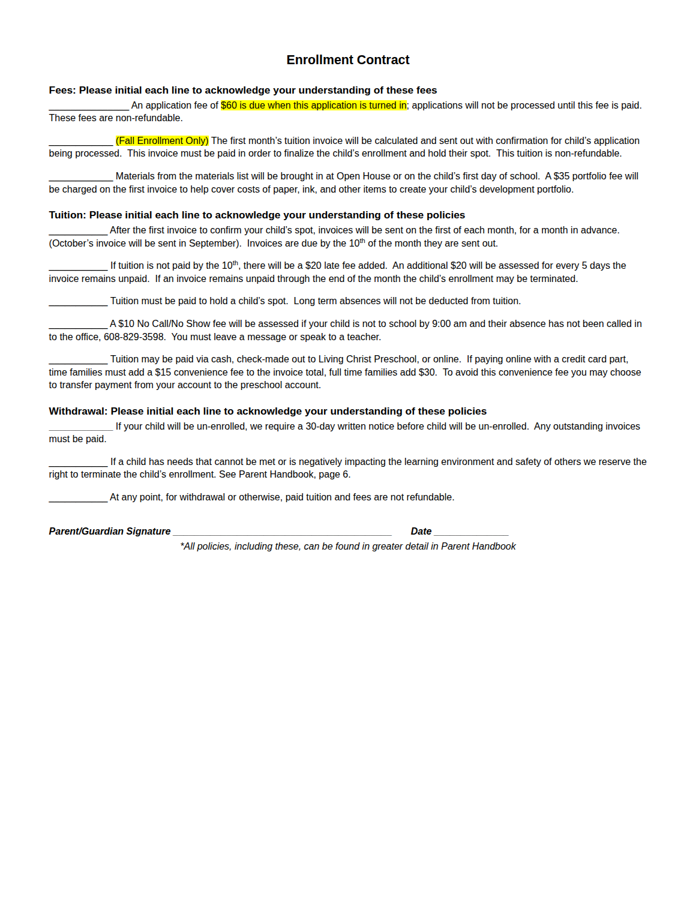Enrollment Contract
Fees: Please initial each line to acknowledge your understanding of these fees
_______________ An application fee of $60 is due when this application is turned in; applications will not be processed until this fee is paid. These fees are non-refundable.
____________ (Fall Enrollment Only) The first month’s tuition invoice will be calculated and sent out with confirmation for child’s application being processed. This invoice must be paid in order to finalize the child’s enrollment and hold their spot. This tuition is non-refundable.
____________ Materials from the materials list will be brought in at Open House or on the child’s first day of school. A $35 portfolio fee will be charged on the first invoice to help cover costs of paper, ink, and other items to create your child’s development portfolio.
Tuition: Please initial each line to acknowledge your understanding of these policies
___________ After the first invoice to confirm your child’s spot, invoices will be sent on the first of each month, for a month in advance. (October’s invoice will be sent in September). Invoices are due by the 10th of the month they are sent out.
___________ If tuition is not paid by the 10th, there will be a $20 late fee added. An additional $20 will be assessed for every 5 days the invoice remains unpaid. If an invoice remains unpaid through the end of the month the child’s enrollment may be terminated.
___________ Tuition must be paid to hold a child’s spot. Long term absences will not be deducted from tuition.
___________ A $10 No Call/No Show fee will be assessed if your child is not to school by 9:00 am and their absence has not been called in to the office, 608-829-3598. You must leave a message or speak to a teacher.
___________ Tuition may be paid via cash, check-made out to Living Christ Preschool, or online. If paying online with a credit card part, time families must add a $15 convenience fee to the invoice total, full time families add $30. To avoid this convenience fee you may choose to transfer payment from your account to the preschool account.
Withdrawal: Please initial each line to acknowledge your understanding of these policies
____________ If your child will be un-enrolled, we require a 30-day written notice before child will be un-enrolled. Any outstanding invoices must be paid.
___________ If a child has needs that cannot be met or is negatively impacting the learning environment and safety of others we reserve the right to terminate the child’s enrollment. See Parent Handbook, page 6.
___________ At any point, for withdrawal or otherwise, paid tuition and fees are not refundable.
Parent/Guardian Signature _________________________________________ Date ______________
*All policies, including these, can be found in greater detail in Parent Handbook